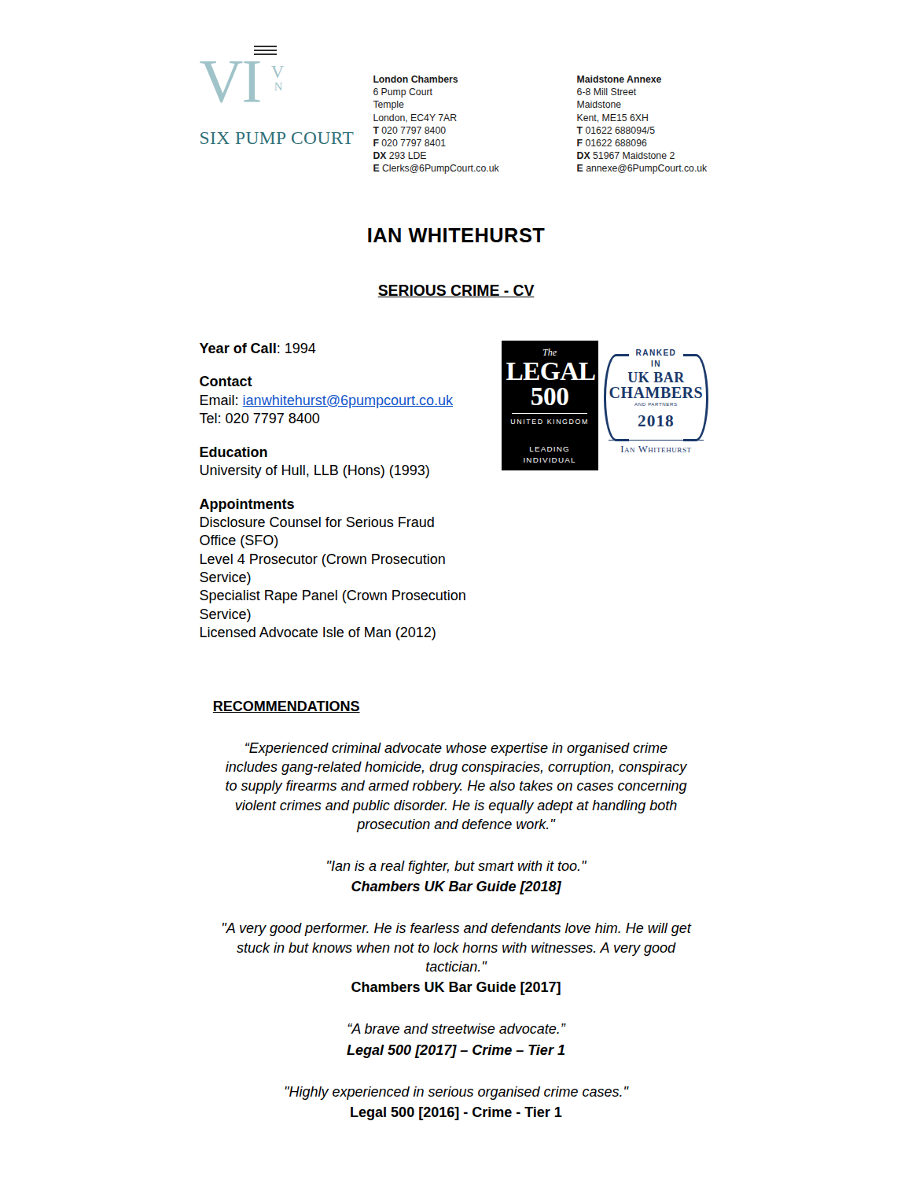VI
VN
SIX PUMP COURT
London Chambers
6 Pump Court
Temple
London, EC4Y 7AR
T 020 7797 8400
F 020 7797 8401
DX 293 LDE
E Clerks@6PumpCourt.co.uk
Maidstone Annexe
6-8 Mill Street
Maidstone
Kent, ME15 6XH
T 01622 688094/5
F 01622 688096
DX 51967 Maidstone 2
E annexe@6PumpCourt.co.uk
IAN WHITEHURST
SERIOUS CRIME - CV
Year of Call: 1994
Contact
Email: ianwhitehurst@6pumpcourt.co.uk
Tel: 020 7797 8400
Education
University of Hull, LLB (Hons) (1993)
Appointments
Disclosure Counsel for Serious Fraud Office (SFO)
Level 4 Prosecutor (Crown Prosecution Service)
Specialist Rape Panel (Crown Prosecution Service)
Licensed Advocate Isle of Man (2012)
The
LEGAL
500
UNITED KINGDOM
LEADING
INDIVIDUAL
2017
RANKED
IN
UK BAR
CHAMBERS
AND PARTNERS
2018
Ian Whitehurst
RECOMMENDATIONS
“Experienced criminal advocate whose expertise in organised crime includes gang-related homicide, drug conspiracies, corruption, conspiracy to supply firearms and armed robbery. He also takes on cases concerning violent crimes and public disorder. He is equally adept at handling both prosecution and defence work."
"Ian is a real fighter, but smart with it too."
Chambers UK Bar Guide [2018]
"A very good performer. He is fearless and defendants love him. He will get stuck in but knows when not to lock horns with witnesses. A very good tactician."
Chambers UK Bar Guide [2017]
“A brave and streetwise advocate.”
Legal 500 [2017] – Crime – Tier 1
"Highly experienced in serious organised crime cases."
Legal 500 [2016] - Crime - Tier 1